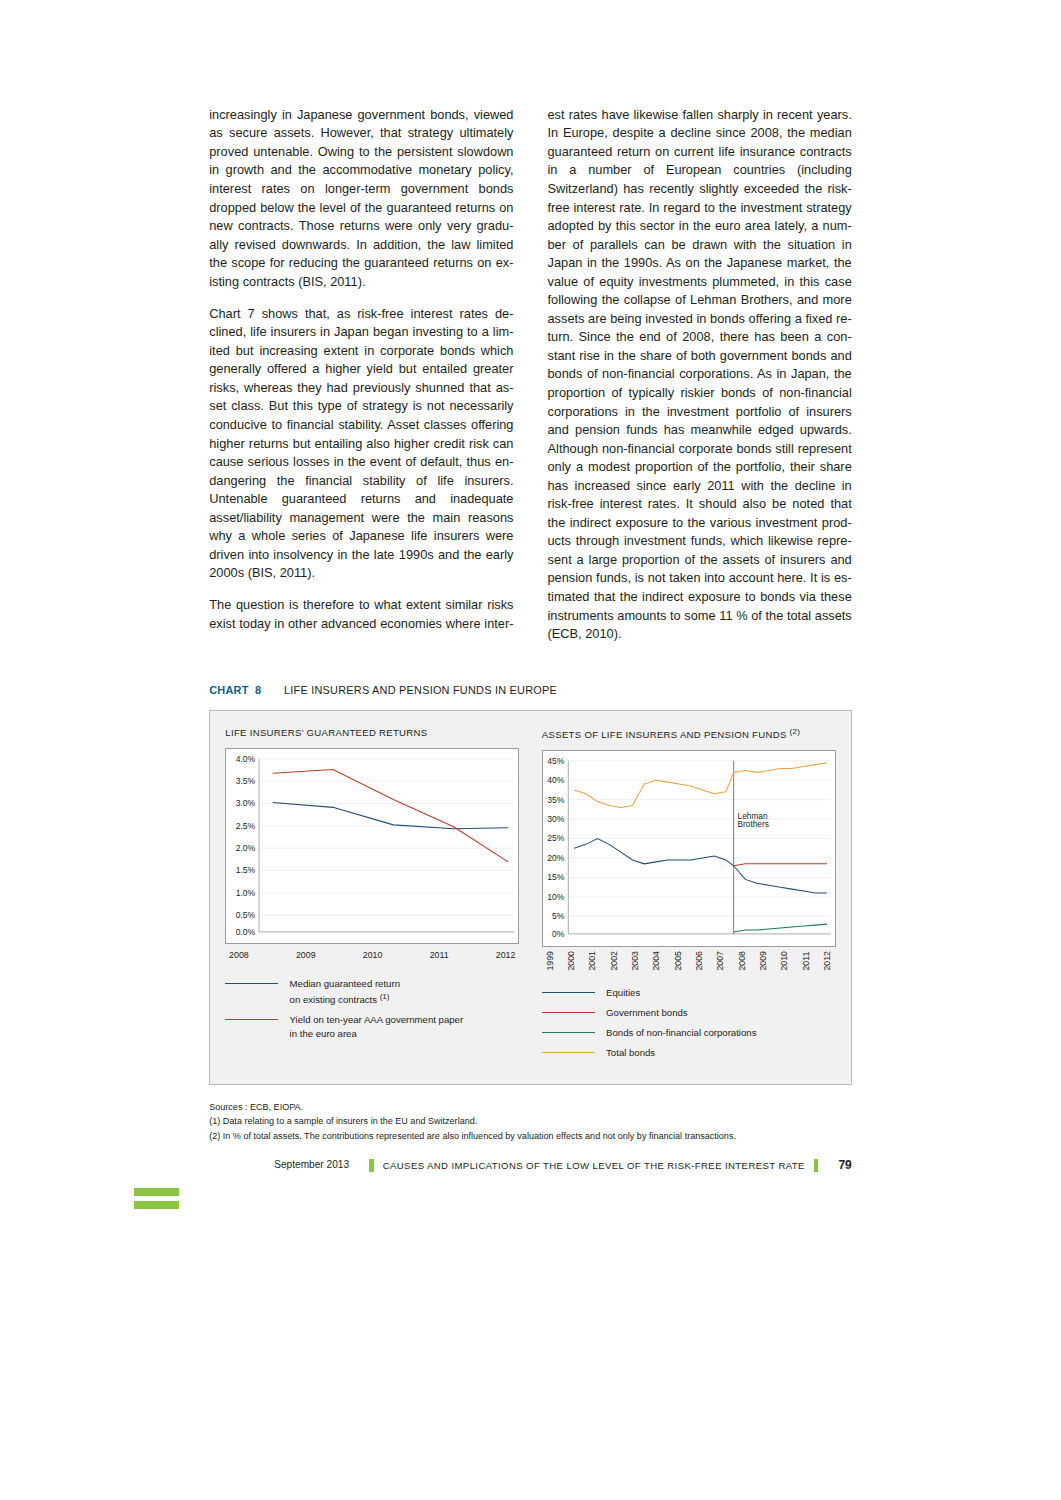increasingly in Japanese government bonds, viewed as secure assets. However, that strategy ultimately proved untenable. Owing to the persistent slowdown in growth and the accommodative monetary policy, interest rates on longer-term government bonds dropped below the level of the guaranteed returns on new contracts. Those returns were only very gradually revised downwards. In addition, the law limited the scope for reducing the guaranteed returns on existing contracts (BIS, 2011).
Chart 7 shows that, as risk-free interest rates declined, life insurers in Japan began investing to a limited but increasing extent in corporate bonds which generally offered a higher yield but entailed greater risks, whereas they had previously shunned that asset class. But this type of strategy is not necessarily conducive to financial stability. Asset classes offering higher returns but entailing also higher credit risk can cause serious losses in the event of default, thus endangering the financial stability of life insurers. Untenable guaranteed returns and inadequate asset/liability management were the main reasons why a whole series of Japanese life insurers were driven into insolvency in the late 1990s and the early 2000s (BIS, 2011).
The question is therefore to what extent similar risks exist today in other advanced economies where interest rates have likewise fallen sharply in recent years. In Europe, despite a decline since 2008, the median guaranteed return on current life insurance contracts in a number of European countries (including Switzerland) has recently slightly exceeded the risk-free interest rate. In regard to the investment strategy adopted by this sector in the euro area lately, a number of parallels can be drawn with the situation in Japan in the 1990s. As on the Japanese market, the value of equity investments plummeted, in this case following the collapse of Lehman Brothers, and more assets are being invested in bonds offering a fixed return. Since the end of 2008, there has been a constant rise in the share of both government bonds and bonds of non-financial corporations. As in Japan, the proportion of typically riskier bonds of non-financial corporations in the investment portfolio of insurers and pension funds has meanwhile edged upwards. Although non-financial corporate bonds still represent only a modest proportion of the portfolio, their share has increased since early 2011 with the decline in risk-free interest rates. It should also be noted that the indirect exposure to the various investment products through investment funds, which likewise represent a large proportion of the assets of insurers and pension funds, is not taken into account here. It is estimated that the indirect exposure to bonds via these instruments amounts to some 11 % of the total assets (ECB, 2010).
CHART 8 LIFE INSURERS AND PENSION FUNDS IN EUROPE
LIFE INSURERS’ GUARANTEED RETURNS
4.0% 3.5% 3.0% 2.5% 2.0% 1.5% 1.0% 0.5% 0.0%
20082009201020112012
Median guaranteed return
on existing contracts (1)
Yield on ten-year AAA government paper
in the euro area
ASSETS OF LIFE INSURERS AND PENSION FUNDS (2)
45% 40% 35% 30% 25% 20% 15% 10% 5% 0% Lehman Brothers
19992000200120022003200420052006200720082009201020112012
Equities
Government bonds
Bonds of non-financial corporations
Total bonds
Sources : ECB, EIOPA.
(1) Data relating to a sample of insurers in the EU and Switzerland.
(2) In % of total assets. The contributions represented are also influenced by valuation effects and not only by financial transactions.
September 2013 Causes and implications of the low level of the risk-free interest rate 79